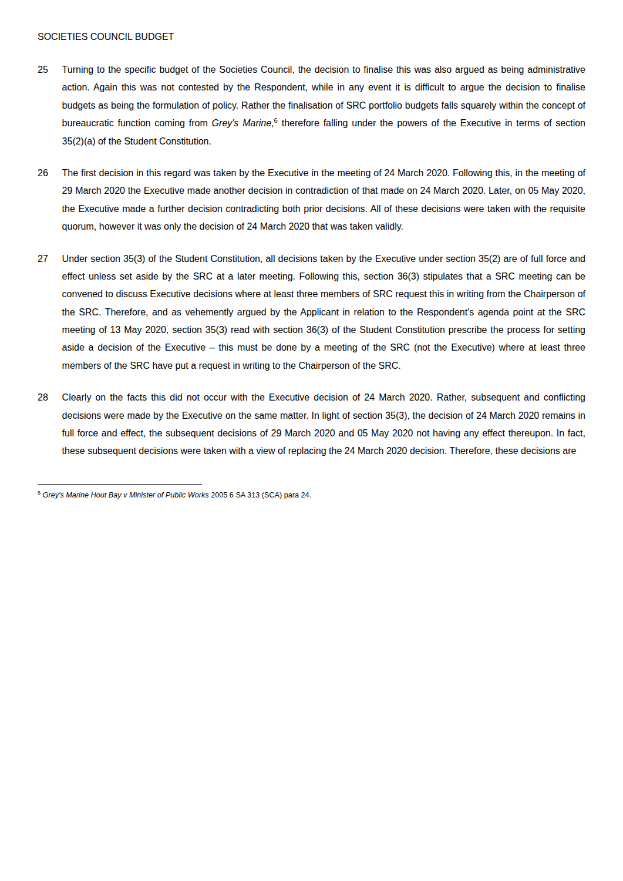SOCIETIES COUNCIL BUDGET
Turning to the specific budget of the Societies Council, the decision to finalise this was also argued as being administrative action. Again this was not contested by the Respondent, while in any event it is difficult to argue the decision to finalise budgets as being the formulation of policy. Rather the finalisation of SRC portfolio budgets falls squarely within the concept of bureaucratic function coming from Grey's Marine,6 therefore falling under the powers of the Executive in terms of section 35(2)(a) of the Student Constitution.
The first decision in this regard was taken by the Executive in the meeting of 24 March 2020. Following this, in the meeting of 29 March 2020 the Executive made another decision in contradiction of that made on 24 March 2020. Later, on 05 May 2020, the Executive made a further decision contradicting both prior decisions. All of these decisions were taken with the requisite quorum, however it was only the decision of 24 March 2020 that was taken validly.
Under section 35(3) of the Student Constitution, all decisions taken by the Executive under section 35(2) are of full force and effect unless set aside by the SRC at a later meeting. Following this, section 36(3) stipulates that a SRC meeting can be convened to discuss Executive decisions where at least three members of SRC request this in writing from the Chairperson of the SRC. Therefore, and as vehemently argued by the Applicant in relation to the Respondent's agenda point at the SRC meeting of 13 May 2020, section 35(3) read with section 36(3) of the Student Constitution prescribe the process for setting aside a decision of the Executive – this must be done by a meeting of the SRC (not the Executive) where at least three members of the SRC have put a request in writing to the Chairperson of the SRC.
Clearly on the facts this did not occur with the Executive decision of 24 March 2020. Rather, subsequent and conflicting decisions were made by the Executive on the same matter. In light of section 35(3), the decision of 24 March 2020 remains in full force and effect, the subsequent decisions of 29 March 2020 and 05 May 2020 not having any effect thereupon. In fact, these subsequent decisions were taken with a view of replacing the 24 March 2020 decision. Therefore, these decisions are
6 Grey's Marine Hout Bay v Minister of Public Works 2005 6 SA 313 (SCA) para 24.